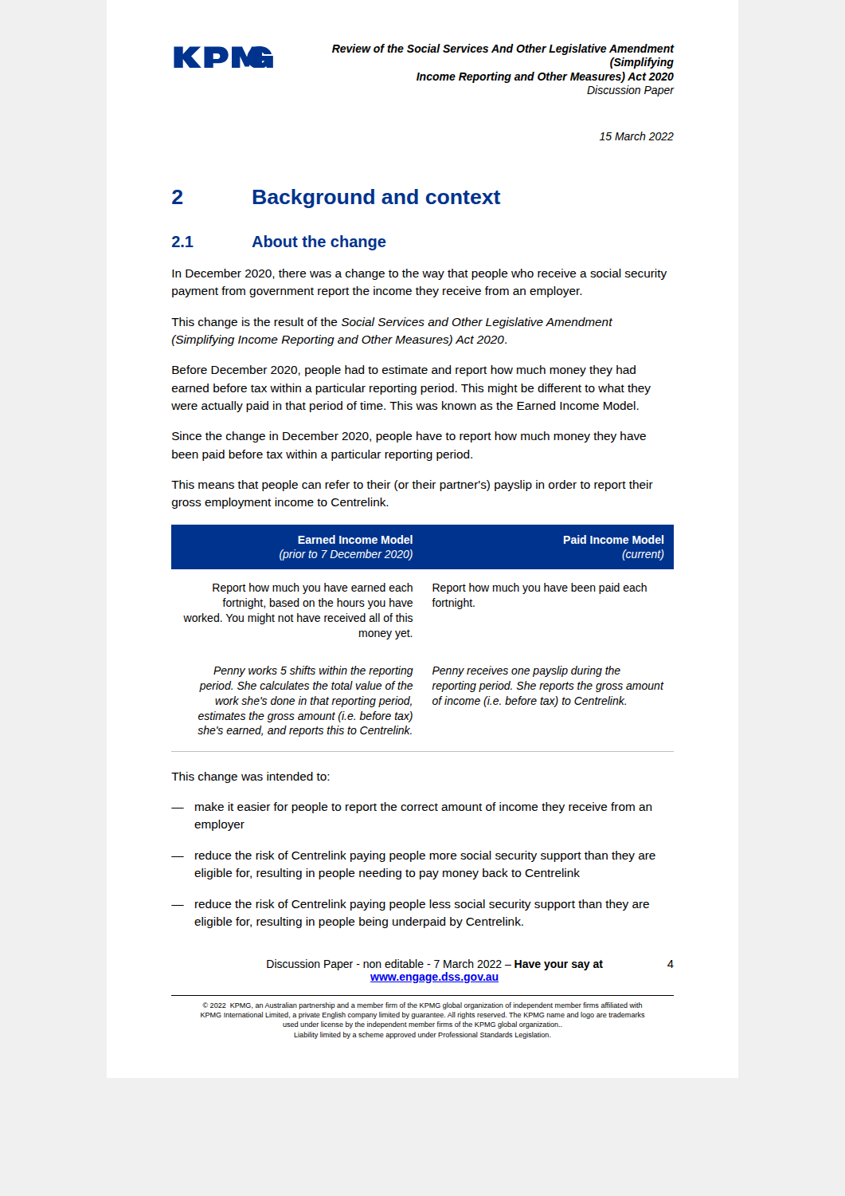Review of the Social Services And Other Legislative Amendment (Simplifying
Income Reporting and Other Measures) Act 2020
Discussion Paper
15 March 2022
2 Background and context
2.1 About the change
In December 2020, there was a change to the way that people who receive a social security payment from government report the income they receive from an employer.
This change is the result of the Social Services and Other Legislative Amendment (Simplifying Income Reporting and Other Measures) Act 2020.
Before December 2020, people had to estimate and report how much money they had earned before tax within a particular reporting period. This might be different to what they were actually paid in that period of time. This was known as the Earned Income Model.
Since the change in December 2020, people have to report how much money they have been paid before tax within a particular reporting period.
This means that people can refer to their (or their partner's) payslip in order to report their gross employment income to Centrelink.
| Earned Income Model (prior to 7 December 2020) | Paid Income Model (current) |
| --- | --- |
| Report how much you have earned each fortnight, based on the hours you have worked. You might not have received all of this money yet. | Report how much you have been paid each fortnight. |
| Penny works 5 shifts within the reporting period. She calculates the total value of the work she's done in that reporting period, estimates the gross amount (i.e. before tax) she's earned, and reports this to Centrelink. | Penny receives one payslip during the reporting period. She reports the gross amount of income (i.e. before tax) to Centrelink. |
This change was intended to:
make it easier for people to report the correct amount of income they receive from an employer
reduce the risk of Centrelink paying people more social security support than they are eligible for, resulting in people needing to pay money back to Centrelink
reduce the risk of Centrelink paying people less social security support than they are eligible for, resulting in people being underpaid by Centrelink.
Discussion Paper - non editable - 7 March 2022 – Have your say at www.engage.dss.gov.au
4
© 2022 KPMG, an Australian partnership and a member firm of the KPMG global organization of independent member firms affiliated with
KPMG International Limited, a private English company limited by guarantee. All rights reserved. The KPMG name and logo are trademarks
used under license by the independent member firms of the KPMG global organization..
Liability limited by a scheme approved under Professional Standards Legislation.